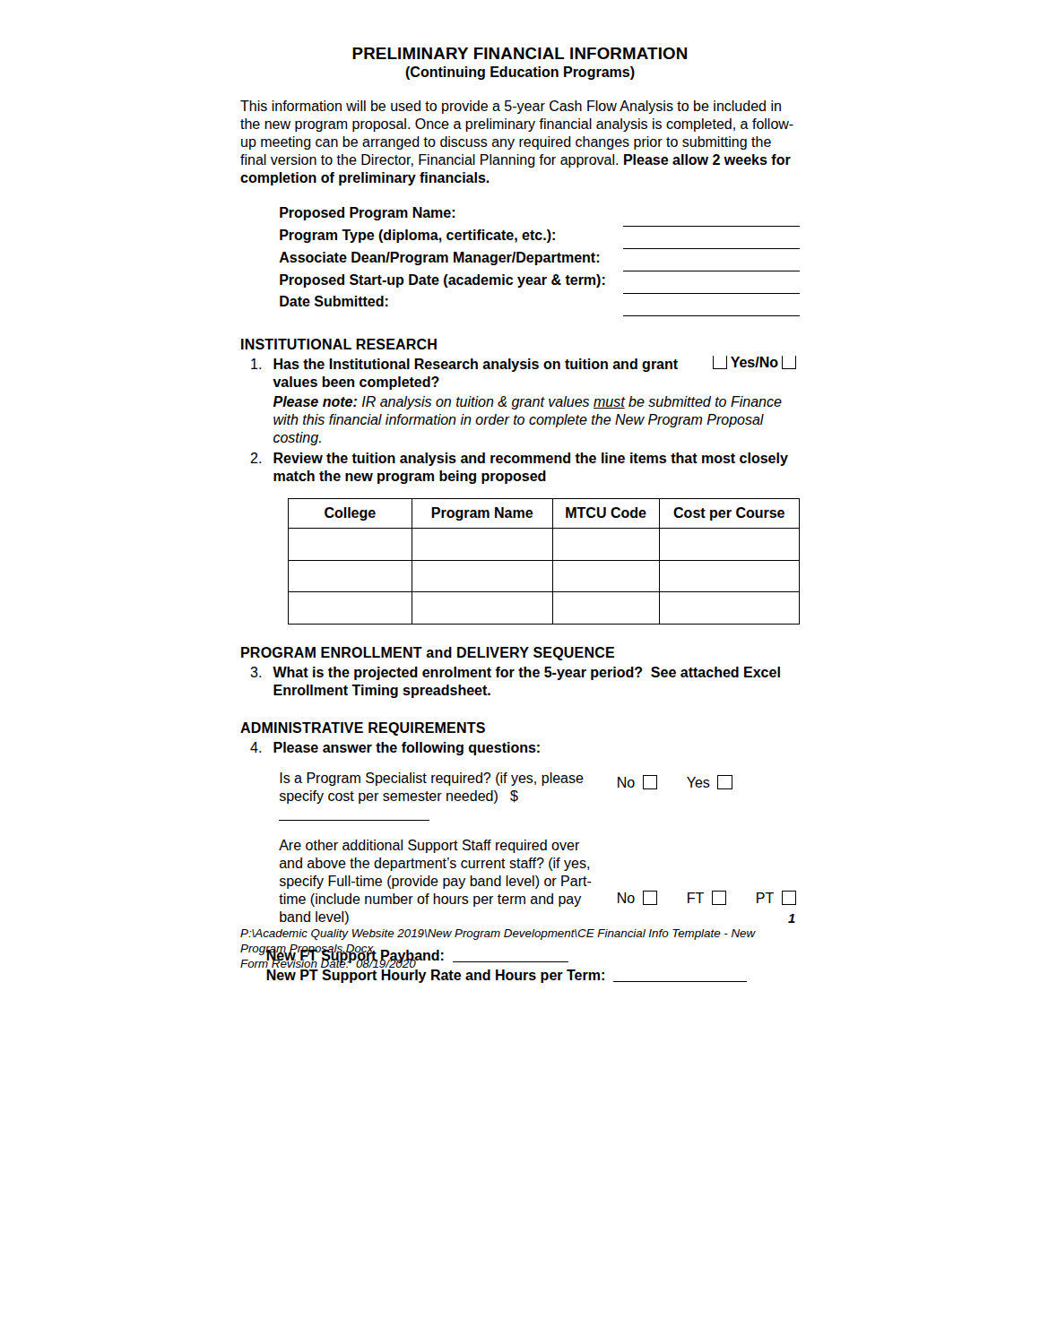PRELIMINARY FINANCIAL INFORMATION
(Continuing Education Programs)
This information will be used to provide a 5-year Cash Flow Analysis to be included in the new program proposal. Once a preliminary financial analysis is completed, a follow-up meeting can be arranged to discuss any required changes prior to submitting the final version to the Director, Financial Planning for approval. Please allow 2 weeks for completion of preliminary financials.
| Proposed Program Name: | |
| Program Type (diploma, certificate, etc.): | |
| Associate Dean/Program Manager/Department: | |
| Proposed Start-up Date (academic year & term): | |
| Date Submitted: | |
INSTITUTIONAL RESEARCH
Yes/No Has the Institutional Research analysis on tuition and grant values been completed?
Please note: IR analysis on tuition & grant values must be submitted to Finance with this financial information in order to complete the New Program Proposal costing.
Review the tuition analysis and recommend the line items that most closely match the new program being proposed
| College | Program Name | MTCU Code | Cost per Course |
| --- | --- | --- | --- |
PROGRAM ENROLLMENT and DELIVERY SEQUENCE
What is the projected enrolment for the 5-year period? See attached Excel Enrollment Timing spreadsheet.
ADMINISTRATIVE REQUIREMENTS
Please answer the following questions:
| Is a Program Specialist required? (if yes, please specify cost per semester needed) $ | No Yes |
| Are other additional Support Staff required over and above the department’s current staff? (if yes, specify Full-time (provide pay band level) or Part-time (include number of hours per term and pay band level) | No FT PT |
New FT Support Payband:
New PT Support Hourly Rate and Hours per Term:
1 P:\Academic Quality Website 2019\New Program Development\CE Financial Info Template - New Program Proposals.Docx Form Revision Date: 08/19/2020